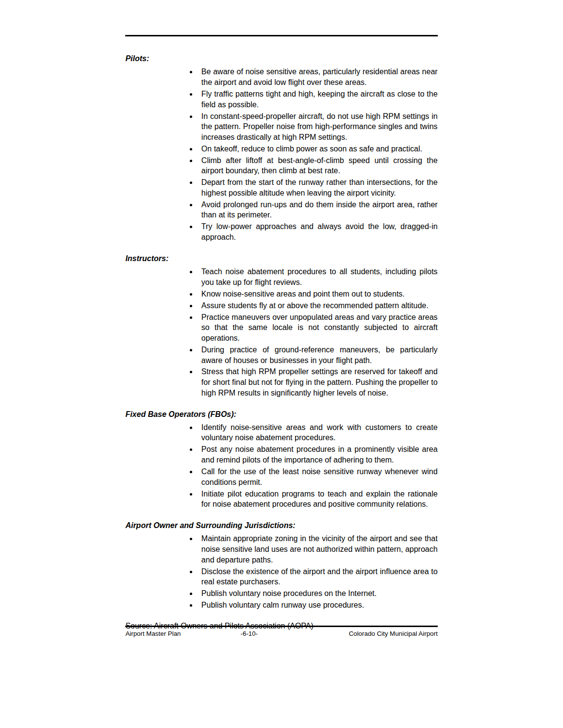Pilots:
Be aware of noise sensitive areas, particularly residential areas near the airport and avoid low flight over these areas.
Fly traffic patterns tight and high, keeping the aircraft as close to the field as possible.
In constant-speed-propeller aircraft, do not use high RPM settings in the pattern. Propeller noise from high-performance singles and twins increases drastically at high RPM settings.
On takeoff, reduce to climb power as soon as safe and practical.
Climb after liftoff at best-angle-of-climb speed until crossing the airport boundary, then climb at best rate.
Depart from the start of the runway rather than intersections, for the highest possible altitude when leaving the airport vicinity.
Avoid prolonged run-ups and do them inside the airport area, rather than at its perimeter.
Try low-power approaches and always avoid the low, dragged-in approach.
Instructors:
Teach noise abatement procedures to all students, including pilots you take up for flight reviews.
Know noise-sensitive areas and point them out to students.
Assure students fly at or above the recommended pattern altitude.
Practice maneuvers over unpopulated areas and vary practice areas so that the same locale is not constantly subjected to aircraft operations.
During practice of ground-reference maneuvers, be particularly aware of houses or businesses in your flight path.
Stress that high RPM propeller settings are reserved for takeoff and for short final but not for flying in the pattern. Pushing the propeller to high RPM results in significantly higher levels of noise.
Fixed Base Operators (FBOs):
Identify noise-sensitive areas and work with customers to create voluntary noise abatement procedures.
Post any noise abatement procedures in a prominently visible area and remind pilots of the importance of adhering to them.
Call for the use of the least noise sensitive runway whenever wind conditions permit.
Initiate pilot education programs to teach and explain the rationale for noise abatement procedures and positive community relations.
Airport Owner and Surrounding Jurisdictions:
Maintain appropriate zoning in the vicinity of the airport and see that noise sensitive land uses are not authorized within pattern, approach and departure paths.
Disclose the existence of the airport and the airport influence area to real estate purchasers.
Publish voluntary noise procedures on the Internet.
Publish voluntary calm runway use procedures.
Source: Aircraft Owners and Pilots Association (AOPA)
| Airport Master Plan | -6-10- | Colorado City Municipal Airport |